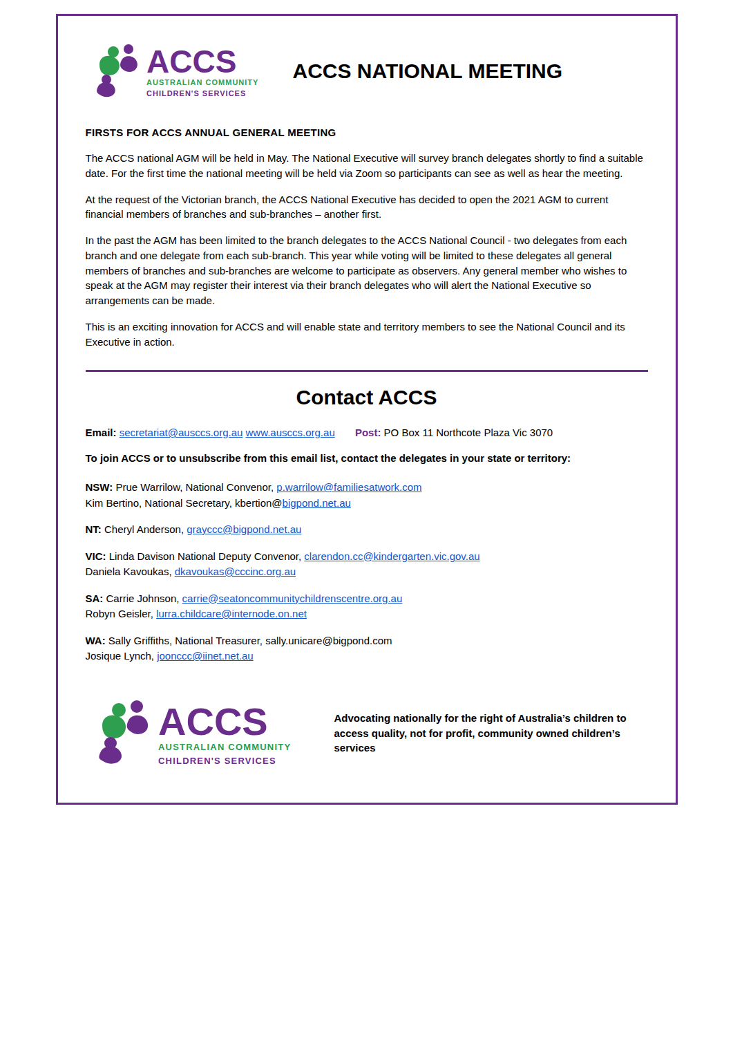ACCS AUSTRALIAN COMMUNITY CHILDREN'S SERVICES
ACCS NATIONAL MEETING
FIRSTS FOR ACCS ANNUAL GENERAL MEETING
The ACCS national AGM will be held in May. The National Executive will survey branch delegates shortly to find a suitable date. For the first time the national meeting will be held via Zoom so participants can see as well as hear the meeting.
At the request of the Victorian branch, the ACCS National Executive has decided to open the 2021 AGM to current financial members of branches and sub-branches – another first.
In the past the AGM has been limited to the branch delegates to the ACCS National Council - two delegates from each branch and one delegate from each sub-branch. This year while voting will be limited to these delegates all general members of branches and sub-branches are welcome to participate as observers. Any general member who wishes to speak at the AGM may register their interest via their branch delegates who will alert the National Executive so arrangements can be made.
This is an exciting innovation for ACCS and will enable state and territory members to see the National Council and its Executive in action.
Contact ACCS
Email: secretariat@ausccs.org.au www.ausccs.org.au Post: PO Box 11 Northcote Plaza Vic 3070
To join ACCS or to unsubscribe from this email list, contact the delegates in your state or territory:
NSW: Prue Warrilow, National Convenor, p.warrilow@familiesatwork.com
Kim Bertino, National Secretary, kbertion@bigpond.net.au
NT: Cheryl Anderson, grayccc@bigpond.net.au
VIC: Linda Davison National Deputy Convenor, clarendon.cc@kindergarten.vic.gov.au
Daniela Kavoukas, dkavoukas@cccinc.org.au
SA: Carrie Johnson, carrie@seatoncommunitychildrenscentre.org.au
Robyn Geisler, lurra.childcare@internode.on.net
WA: Sally Griffiths, National Treasurer, sally.unicare@bigpond.com
Josique Lynch, joonccc@iinet.net.au
ACCS AUSTRALIAN COMMUNITY CHILDREN'S SERVICES
Advocating nationally for the right of Australia’s children to access quality, not for profit, community owned children’s services